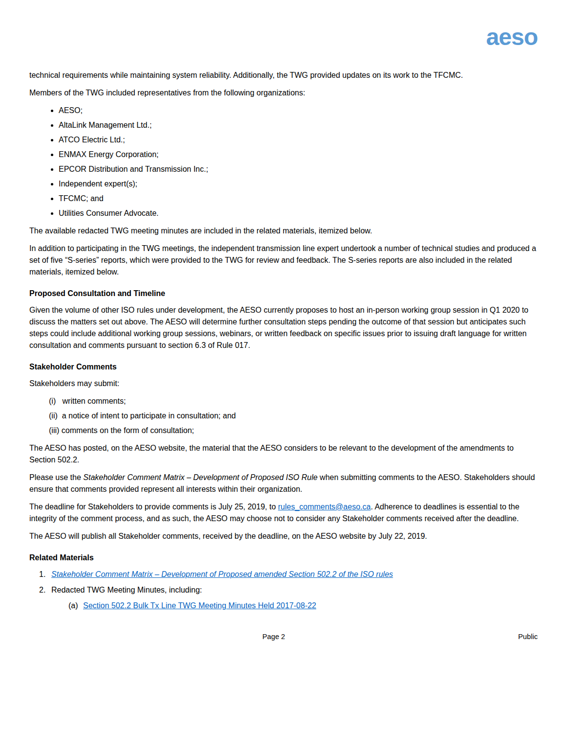aeso
technical requirements while maintaining system reliability. Additionally, the TWG provided updates on its work to the TFCMC.
Members of the TWG included representatives from the following organizations:
AESO;
AltaLink Management Ltd.;
ATCO Electric Ltd.;
ENMAX Energy Corporation;
EPCOR Distribution and Transmission Inc.;
Independent expert(s);
TFCMC; and
Utilities Consumer Advocate.
The available redacted TWG meeting minutes are included in the related materials, itemized below.
In addition to participating in the TWG meetings, the independent transmission line expert undertook a number of technical studies and produced a set of five “S-series” reports, which were provided to the TWG for review and feedback. The S-series reports are also included in the related materials, itemized below.
Proposed Consultation and Timeline
Given the volume of other ISO rules under development, the AESO currently proposes to host an in-person working group session in Q1 2020 to discuss the matters set out above. The AESO will determine further consultation steps pending the outcome of that session but anticipates such steps could include additional working group sessions, webinars, or written feedback on specific issues prior to issuing draft language for written consultation and comments pursuant to section 6.3 of Rule 017.
Stakeholder Comments
Stakeholders may submit:
(i) written comments;
(ii) a notice of intent to participate in consultation; and
(iii) comments on the form of consultation;
The AESO has posted, on the AESO website, the material that the AESO considers to be relevant to the development of the amendments to Section 502.2.
Please use the Stakeholder Comment Matrix – Development of Proposed ISO Rule when submitting comments to the AESO. Stakeholders should ensure that comments provided represent all interests within their organization.
The deadline for Stakeholders to provide comments is July 25, 2019, to rules_comments@aeso.ca. Adherence to deadlines is essential to the integrity of the comment process, and as such, the AESO may choose not to consider any Stakeholder comments received after the deadline.
The AESO will publish all Stakeholder comments, received by the deadline, on the AESO website by July 22, 2019.
Related Materials
1. Stakeholder Comment Matrix – Development of Proposed amended Section 502.2 of the ISO rules
2. Redacted TWG Meeting Minutes, including:
(a) Section 502.2 Bulk Tx Line TWG Meeting Minutes Held 2017-08-22
Page 2 Public